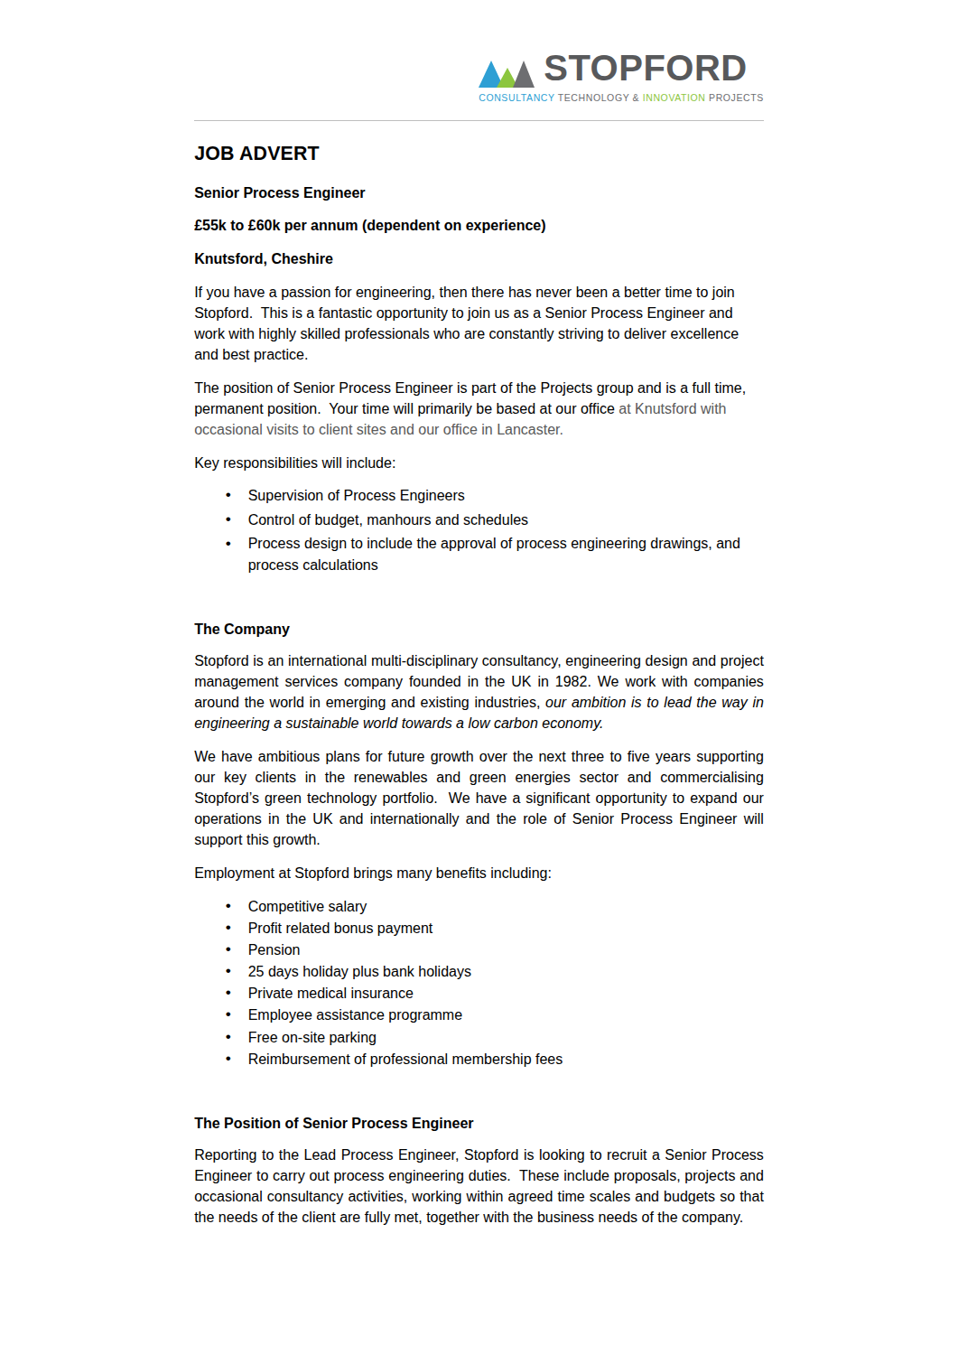STOPFORD
CONSULTANCY TECHNOLOGY & INNOVATION PROJECTS
JOB ADVERT
Senior Process Engineer
£55k to £60k per annum (dependent on experience)
Knutsford, Cheshire
If you have a passion for engineering, then there has never been a better time to join Stopford. This is a fantastic opportunity to join us as a Senior Process Engineer and work with highly skilled professionals who are constantly striving to deliver excellence and best practice.
The position of Senior Process Engineer is part of the Projects group and is a full time, permanent position. Your time will primarily be based at our office at Knutsford with occasional visits to client sites and our office in Lancaster.
Key responsibilities will include:
Supervision of Process Engineers
Control of budget, manhours and schedules
Process design to include the approval of process engineering drawings, and process calculations
The Company
Stopford is an international multi-disciplinary consultancy, engineering design and project management services company founded in the UK in 1982. We work with companies around the world in emerging and existing industries, our ambition is to lead the way in engineering a sustainable world towards a low carbon economy.
We have ambitious plans for future growth over the next three to five years supporting our key clients in the renewables and green energies sector and commercialising Stopford’s green technology portfolio. We have a significant opportunity to expand our operations in the UK and internationally and the role of Senior Process Engineer will support this growth.
Employment at Stopford brings many benefits including:
Competitive salary
Profit related bonus payment
Pension
25 days holiday plus bank holidays
Private medical insurance
Employee assistance programme
Free on-site parking
Reimbursement of professional membership fees
The Position of Senior Process Engineer
Reporting to the Lead Process Engineer, Stopford is looking to recruit a Senior Process Engineer to carry out process engineering duties. These include proposals, projects and occasional consultancy activities, working within agreed time scales and budgets so that the needs of the client are fully met, together with the business needs of the company.